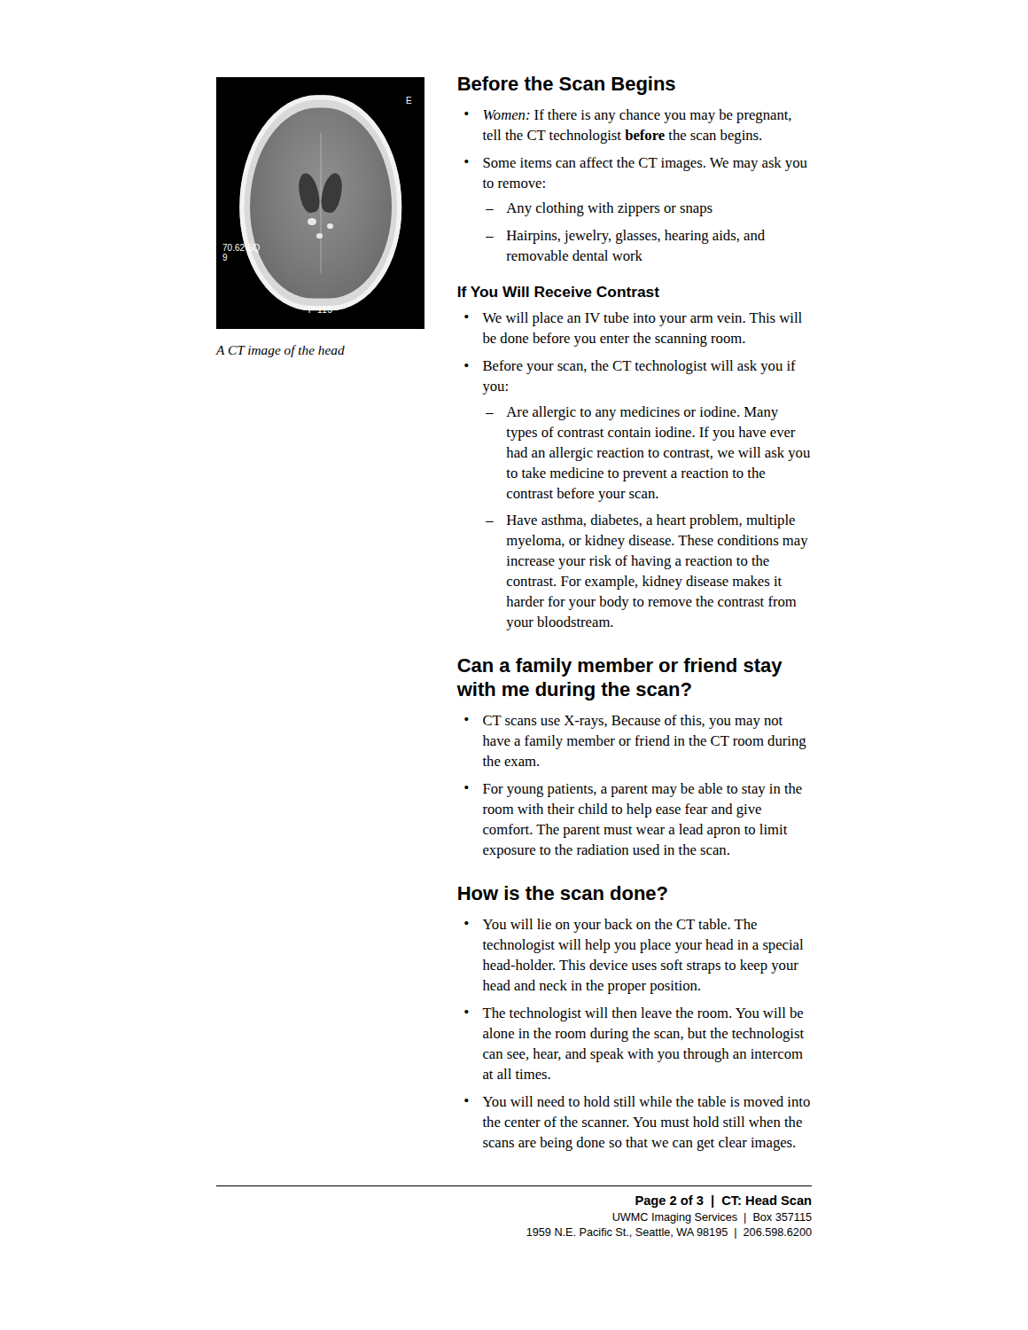E
70.62 SQ
9
P 115
A CT image of the head
Before the Scan Begins
Women: If there is any chance you may be pregnant, tell the CT technologist before the scan begins.
Some items can affect the CT images. We may ask you to remove:
Any clothing with zippers or snaps
Hairpins, jewelry, glasses, hearing aids, and removable dental work
If You Will Receive Contrast
We will place an IV tube into your arm vein. This will be done before you enter the scanning room.
Before your scan, the CT technologist will ask you if you:
Are allergic to any medicines or iodine. Many types of contrast contain iodine. If you have ever had an allergic reaction to contrast, we will ask you to take medicine to prevent a reaction to the contrast before your scan.
Have asthma, diabetes, a heart problem, multiple myeloma, or kidney disease. These conditions may increase your risk of having a reaction to the contrast. For example, kidney disease makes it harder for your body to remove the contrast from your bloodstream.
Can a family member or friend stay with me during the scan?
CT scans use X-rays, Because of this, you may not have a family member or friend in the CT room during the exam.
For young patients, a parent may be able to stay in the room with their child to help ease fear and give comfort. The parent must wear a lead apron to limit exposure to the radiation used in the scan.
How is the scan done?
You will lie on your back on the CT table. The technologist will help you place your head in a special head-holder. This device uses soft straps to keep your head and neck in the proper position.
The technologist will then leave the room. You will be alone in the room during the scan, but the technologist can see, hear, and speak with you through an intercom at all times.
You will need to hold still while the table is moved into the center of the scanner. You must hold still when the scans are being done so that we can get clear images.
Page 2 of 3 | CT: Head Scan
UWMC Imaging Services | Box 357115
1959 N.E. Pacific St., Seattle, WA 98195 | 206.598.6200